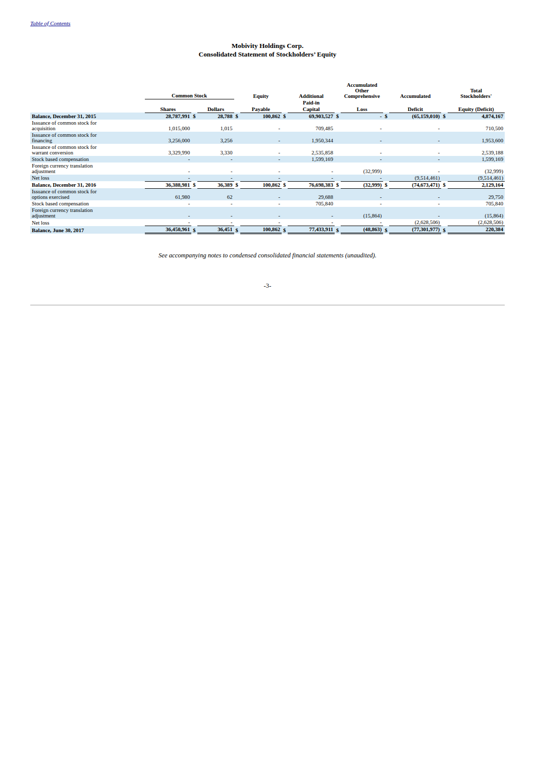Table of Contents
Mobivity Holdings Corp.
Consolidated Statement of Stockholders’ Equity
| | Common Stock | | Equity | | Additional | | Accumulated Other Comprehensive | | Accumulated | | Total Stockholders' |
| | | | | | | | Paid-in | | | | | | |
| | Shares | | Dollars | | Payable | | Capital | | Loss | | Deficit | | Equity (Deficit) |
| Balance, December 31, 2015 | 28,787,991 | $ | 28,788 | $ | 100,862 | $ | 69,903,527 | $ | - | $ | (65,159,010) | $ | 4,874,167 |
| Issuance of common stock for acquisition | 1,015,000 | | 1,015 | | - | | 709,485 | | - | | - | | 710,500 |
| Issuance of common stock for financing | 3,256,000 | | 3,256 | | - | | 1,950,344 | | - | | - | | 1,953,600 |
| Issuance of common stock for warrant conversion | 3,329,990 | | 3,330 | | - | | 2,535,858 | | - | | - | | 2,539,188 |
| Stock based compensation | - | | - | | - | | 1,599,169 | | - | | - | | 1,599,169 |
| Foreign currency translation adjustment | - | | - | | - | | - | | (32,999) | | - | | (32,999) |
| Net loss | - | | - | | - | | - | | - | | (9,514,461) | | (9,514,461) |
| Balance, December 31, 2016 | 36,388,981 | $ | 36,389 | $ | 100,862 | $ | 76,698,383 | $ | (32,999) | $ | (74,673,471) | $ | 2,129,164 |
| Issuance of common stock for options exercised | 61,980 | | 62 | | - | | 29,688 | | - | | - | | 29,750 |
| Stock based compensation | - | | - | | - | | 705,840 | | - | | - | | 705,840 |
| Foreign currency translation adjustment | - | | - | | - | | - | | (15,864) | | - | | (15,864) |
| Net loss | - | | - | | - | | - | | - | | (2,628,506) | | (2,628,506) |
| Balance, June 30, 2017 | 36,450,961 | $ | 36,451 | $ | 100,862 | $ | 77,433,911 | $ | (48,863) | $ | (77,301,977) | $ | 220,384 |
See accompanying notes to condensed consolidated financial statements (unaudited).
-3-